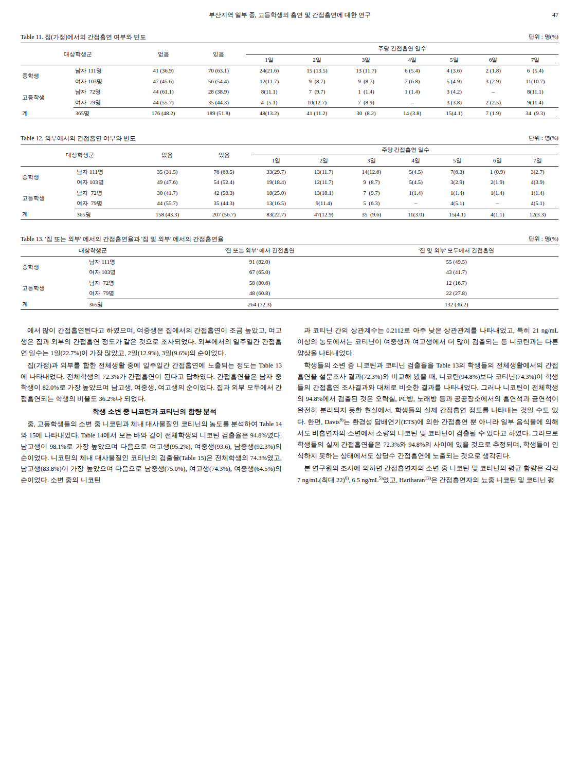부산지역 일부 중, 고등학생의 흡연 및 간접흡연에 대한 연구 47
Table 11. 집(가정)에서의 간접흡연 여부와 빈도 단위 : 명(%)
| 대상학생군 | 없음 | 있음 | 주당 간접흡연 일수 |
| --- | --- | --- | --- |
| 1일 | 2일 | 3일 | 4일 | 5일 | 6일 | 7일 |
| 중학생 | 남자 111명 | 41 (36.9) | 70 (63.1) | 24(21.6) | 15 (13.5) | 13 (11.7) | 6 (5.4) | 4 (3.6) | 2 (1.8) | 6 (5.4) |
| 여자 103명 | 47 (45.6) | 56 (54.4) | 12(11.7) | 9 (8.7) | 9 (8.7) | 7 (6.8) | 5 (4.9) | 3 (2.9) | 11(10.7) |
| 고등학생 | 남자 72명 | 44 (61.1) | 28 (38.9) | 8(11.1) | 7 (9.7) | 1 (1.4) | 1 (1.4) | 3 (4.2) | – | 8(11.1) |
| 여자 79명 | 44 (55.7) | 35 (44.3) | 4 (5.1) | 10(12.7) | 7 (8.9) | – | 3 (3.8) | 2 (2.5) | 9(11.4) |
| 계 | 365명 | 176 (48.2) | 189 (51.8) | 48(13.2) | 41 (11.2) | 30 (8.2) | 14 (3.8) | 15(4.1) | 7 (1.9) | 34 (9.3) |
Table 12. 외부에서의 간접흡연 여부와 빈도 단위 : 명(%)
| 대상학생군 | 없음 | 있음 | 주당 간접흡연 일수 |
| --- | --- | --- | --- |
| 1일 | 2일 | 3일 | 4일 | 5일 | 6일 | 7일 |
| 중학생 | 남자 111명 | 35 (31.5) | 76 (68.5) | 33(29.7) | 13(11.7) | 14(12.6) | 5(4.5) | 7(6.3) | 1 (0.9) | 3(2.7) |
| 여자 103명 | 49 (47.6) | 54 (52.4) | 19(18.4) | 12(11.7) | 9 (8.7) | 5(4.5) | 3(2.9) | 2(1.9) | 4(3.9) |
| 고등학생 | 남자 72명 | 30 (41.7) | 42 (58.3) | 18(25.0) | 13(18.1) | 7 (9.7) | 1(1.4) | 1(1.4) | 1(1.4) | 1(1.4) |
| 여자 79명 | 44 (55.7) | 35 (44.3) | 13(16.5) | 9(11.4) | 5 (6.3) | – | 4(5.1) | – | 4(5.1) |
| 계 | 365명 | 158 (43.3) | 207 (56.7) | 83(22.7) | 47(12.9) | 35 (9.6) | 11(3.0) | 15(4.1) | 4(1.1) | 12(3.3) |
Table 13. '집 또는 외부' 에서의 간접흡연율과 '집 및 외부' 에서의 간접흡연율 단위 : 명(%)
| 대상학생군 | '집 또는 외부' 에서 간접흡연 | '집 및 외부' 모두에서 간접흡연 |
| --- | --- | --- |
| 중학생 | 남자 111명 | 91 (82.0) | 55 (49.5) |
| 여자 103명 | 67 (65.0) | 43 (41.7) |
| 고등학생 | 남자 72명 | 58 (80.6) | 12 (16.7) |
| 여자 79명 | 48 (60.8) | 22 (27.8) |
| 계 | 365명 | 264 (72.3) | 132 (36.2) |
에서 많이 간접흡연된다고 하였으며, 여중생은 집에서의 간접흡연이 조금 높았고, 여고생은 집과 외부의 간접흡연 정도가 같은 것으로 조사되었다. 외부에서의 일주일간 간접흡연 일수는 1일(22.7%)이 가장 많았고, 2일(12.9%), 3일(9.6%)의 순이었다.
집(가정)과 외부를 합한 전체생활 중에 일주일간 간접흡연에 노출되는 정도는 Table 13에 나타내었다. 전체학생의 72.3%가 간접흡연이 된다고 답하였다. 간접흡연율은 남자 중학생이 82.0%로 가장 높았으며 남고생, 여중생, 여고생의 순이었다. 집과 외부 모두에서 간접흡연되는 학생의 비율도 36.2%나 되었다.
학생 소변 중 니코틴과 코티닌의 함량 분석
중, 고등학생들의 소변 중 니코틴과 체내 대사물질인 코티닌의 농도를 분석하여 Table 14와 15에 나타내었다. Table 14에서 보는 바와 같이 전체학생의 니코틴 검출율은 94.8%였다. 남고생이 98.1%로 가장 높았으며 다음으로 여고생(95.2%), 여중생(93.6), 남중생(92.3%)의 순이었다. 니코틴의 체내 대사물질인 코티닌의 검출율(Table 15)은 전체학생의 74.3%였고, 남고생(83.8%)이 가장 높았으며 다음으로 남중생(75.0%), 여고생(74.3%), 여중생(64.5%)의 순이었다. 소변 중의 니코틴
과 코티닌 간의 상관계수는 0.2112로 아주 낮은 상관관계를 나타내었고, 특히 21 ng/mL 이상의 농도에서는 코티닌이 여중생과 여고생에서 더 많이 검출되는 등 니코틴과는 다른 양상을 나타내었다.
학생들의 소변 중 니코틴과 코티닌 검출율을 Table 13의 학생들의 전체생활에서의 간접흡연율 설문조사 결과(72.3%)와 비교해 봤을 때, 니코틴(94.8%)보다 코티닌(74.3%)이 학생들의 간접흡연 조사결과와 대체로 비슷한 결과를 나타내었다. 그러나 니코틴이 전체학생의 94.8%에서 검출된 것은 오락실, PC방, 노래방 등과 공공장소에서의 흡연석과 금연석이 완전히 분리되지 못한 현실에서, 학생들의 실제 간접흡연 정도를 나타내는 것일 수도 있다. 한편, Davis8)는 환경성 담배연기(ETS)에 의한 간접흡연 뿐 아니라 일부 음식물에 의해서도 비흡연자의 소변에서 소량의 니코틴 및 코티닌이 검출될 수 있다고 하였다. 그러므로 학생들의 실제 간접흡연율은 72.3%와 94.8%의 사이에 있을 것으로 추정되며, 학생들이 인식하지 못하는 상태에서도 상당수 간접흡연에 노출되는 것으로 생각된다.
본 연구원의 조사에 의하면 간접흡연자의 소변 중 니코틴 및 코티닌의 평균 함량은 각각 7 ng/mL(최대 22)6), 6.5 ng/mL5)였고, Hariharan13)은 간접흡연자의 뇨중 니코틴 및 코티닌 평